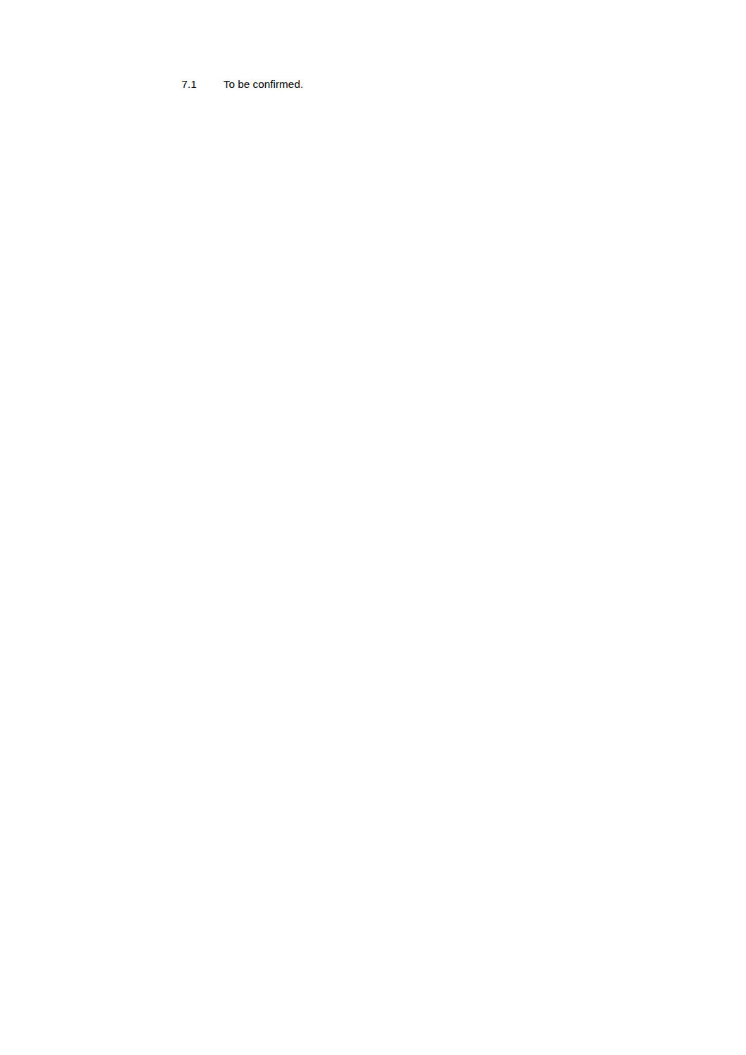7.1 To be confirmed.